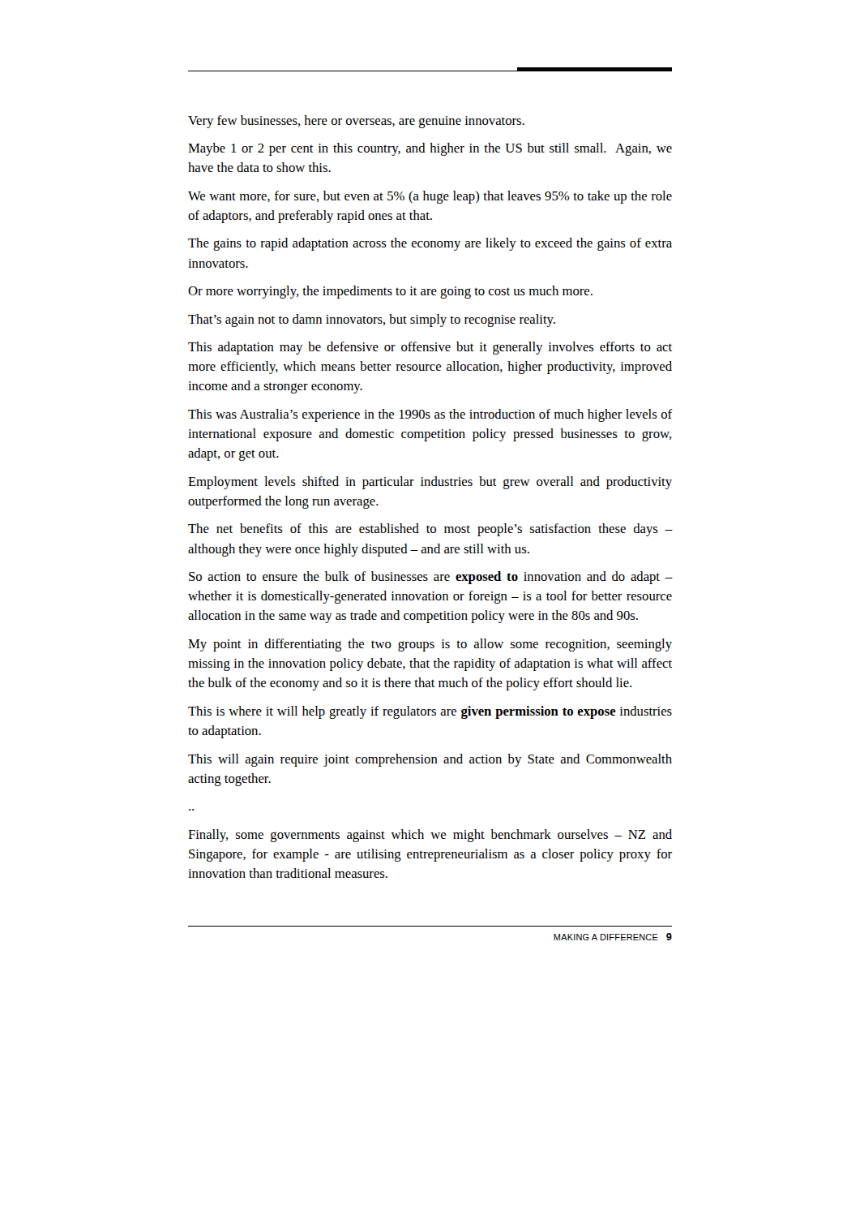Very few businesses, here or overseas, are genuine innovators.
Maybe 1 or 2 per cent in this country, and higher in the US but still small. Again, we have the data to show this.
We want more, for sure, but even at 5% (a huge leap) that leaves 95% to take up the role of adaptors, and preferably rapid ones at that.
The gains to rapid adaptation across the economy are likely to exceed the gains of extra innovators.
Or more worryingly, the impediments to it are going to cost us much more.
That’s again not to damn innovators, but simply to recognise reality.
This adaptation may be defensive or offensive but it generally involves efforts to act more efficiently, which means better resource allocation, higher productivity, improved income and a stronger economy.
This was Australia’s experience in the 1990s as the introduction of much higher levels of international exposure and domestic competition policy pressed businesses to grow, adapt, or get out.
Employment levels shifted in particular industries but grew overall and productivity outperformed the long run average.
The net benefits of this are established to most people’s satisfaction these days – although they were once highly disputed – and are still with us.
So action to ensure the bulk of businesses are exposed to innovation and do adapt – whether it is domestically-generated innovation or foreign – is a tool for better resource allocation in the same way as trade and competition policy were in the 80s and 90s.
My point in differentiating the two groups is to allow some recognition, seemingly missing in the innovation policy debate, that the rapidity of adaptation is what will affect the bulk of the economy and so it is there that much of the policy effort should lie.
This is where it will help greatly if regulators are given permission to expose industries to adaptation.
This will again require joint comprehension and action by State and Commonwealth acting together.
..
Finally, some governments against which we might benchmark ourselves – NZ and Singapore, for example - are utilising entrepreneurialism as a closer policy proxy for innovation than traditional measures.
Making a difference 9